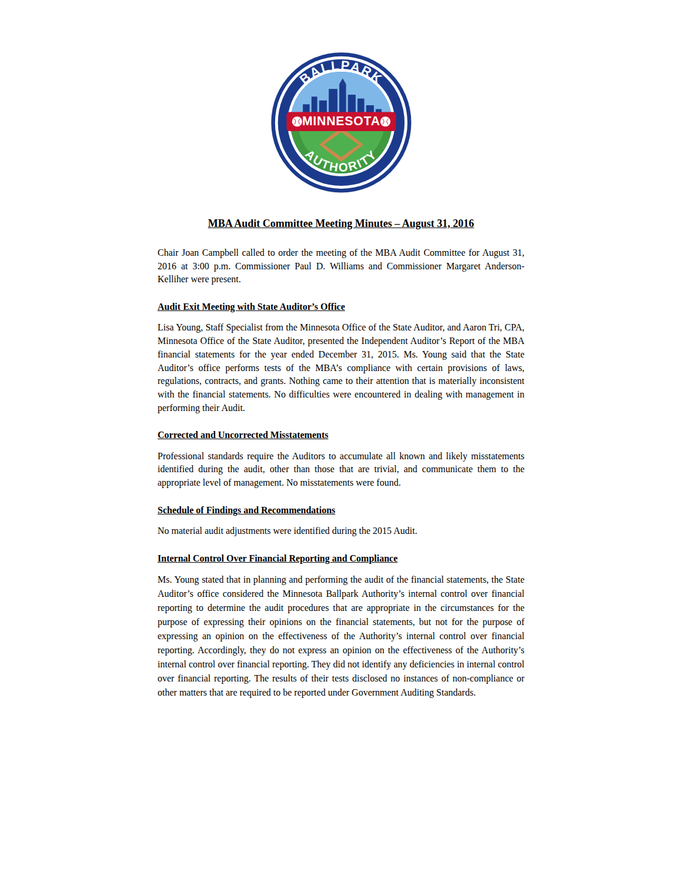MINNESOTA BALLPARK AUTHORITY
MBA Audit Committee Meeting Minutes – August 31, 2016
Chair Joan Campbell called to order the meeting of the MBA Audit Committee for August 31, 2016 at 3:00 p.m. Commissioner Paul D. Williams and Commissioner Margaret Anderson-Kelliher were present.
Audit Exit Meeting with State Auditor’s Office
Lisa Young, Staff Specialist from the Minnesota Office of the State Auditor, and Aaron Tri, CPA, Minnesota Office of the State Auditor, presented the Independent Auditor’s Report of the MBA financial statements for the year ended December 31, 2015. Ms. Young said that the State Auditor’s office performs tests of the MBA’s compliance with certain provisions of laws, regulations, contracts, and grants. Nothing came to their attention that is materially inconsistent with the financial statements. No difficulties were encountered in dealing with management in performing their Audit.
Corrected and Uncorrected Misstatements
Professional standards require the Auditors to accumulate all known and likely misstatements identified during the audit, other than those that are trivial, and communicate them to the appropriate level of management. No misstatements were found.
Schedule of Findings and Recommendations
No material audit adjustments were identified during the 2015 Audit.
Internal Control Over Financial Reporting and Compliance
Ms. Young stated that in planning and performing the audit of the financial statements, the State Auditor’s office considered the Minnesota Ballpark Authority’s internal control over financial reporting to determine the audit procedures that are appropriate in the circumstances for the purpose of expressing their opinions on the financial statements, but not for the purpose of expressing an opinion on the effectiveness of the Authority’s internal control over financial reporting. Accordingly, they do not express an opinion on the effectiveness of the Authority’s internal control over financial reporting. They did not identify any deficiencies in internal control over financial reporting. The results of their tests disclosed no instances of non-compliance or other matters that are required to be reported under Government Auditing Standards.